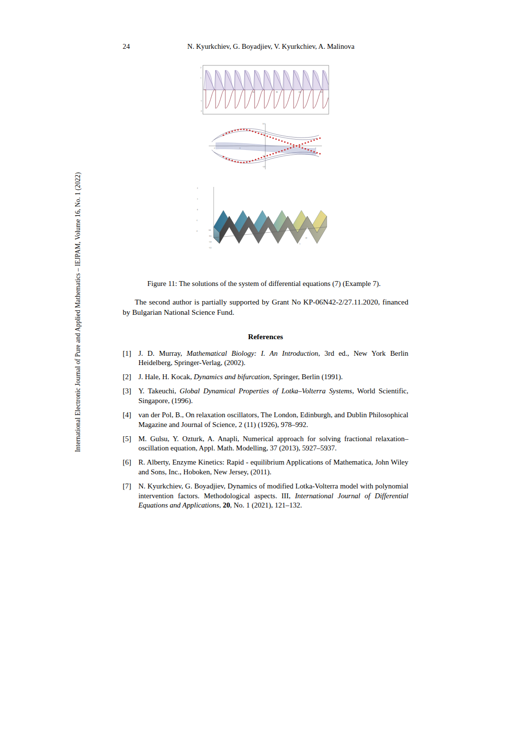International Electronic Journal of Pure and Applied Mathematics – IEJPAM, Volume 16, No. 1 (2022)
24 N. Kyurkchiev, G. Boyadjiev, V. Kyurkchiev, A. Malinova
2 1 -1 -2 60 80 100 120 1.0 0.5 -0.5 -1.0 -2 -1 1 2 2 1 0 -1 -2 -1.0 -1.5 -0.5 0.0 20 15 10 5
Figure 11: The solutions of the system of differential equations (7) (Example 7).
The second author is partially supported by Grant No KP-06N42-2/27.11.2020, financed by Bulgarian National Science Fund.
References
[1] J. D. Murray, Mathematical Biology: I. An Introduction, 3rd ed., New York Berlin Heidelberg, Springer-Verlag, (2002).
[2] J. Hale, H. Kocak, Dynamics and bifurcation, Springer, Berlin (1991).
[3] Y. Takeuchi, Global Dynamical Properties of Lotka–Volterra Systems, World Scientific, Singapore, (1996).
[4] van der Pol, B., On relaxation oscillators, The London, Edinburgh, and Dublin Philosophical Magazine and Journal of Science, 2 (11) (1926), 978–992.
[5] M. Gulsu, Y. Ozturk, A. Anapli, Numerical approach for solving fractional relaxation–oscillation equation, Appl. Math. Modelling, 37 (2013), 5927–5937.
[6] R. Alberty, Enzyme Kinetics: Rapid - equilibrium Applications of Mathematica, John Wiley and Sons, Inc., Hoboken, New Jersey, (2011).
[7] N. Kyurkchiev, G. Boyadjiev, Dynamics of modified Lotka-Volterra model with polynomial intervention factors. Methodological aspects. III, International Journal of Differential Equations and Applications, 20, No. 1 (2021), 121–132.